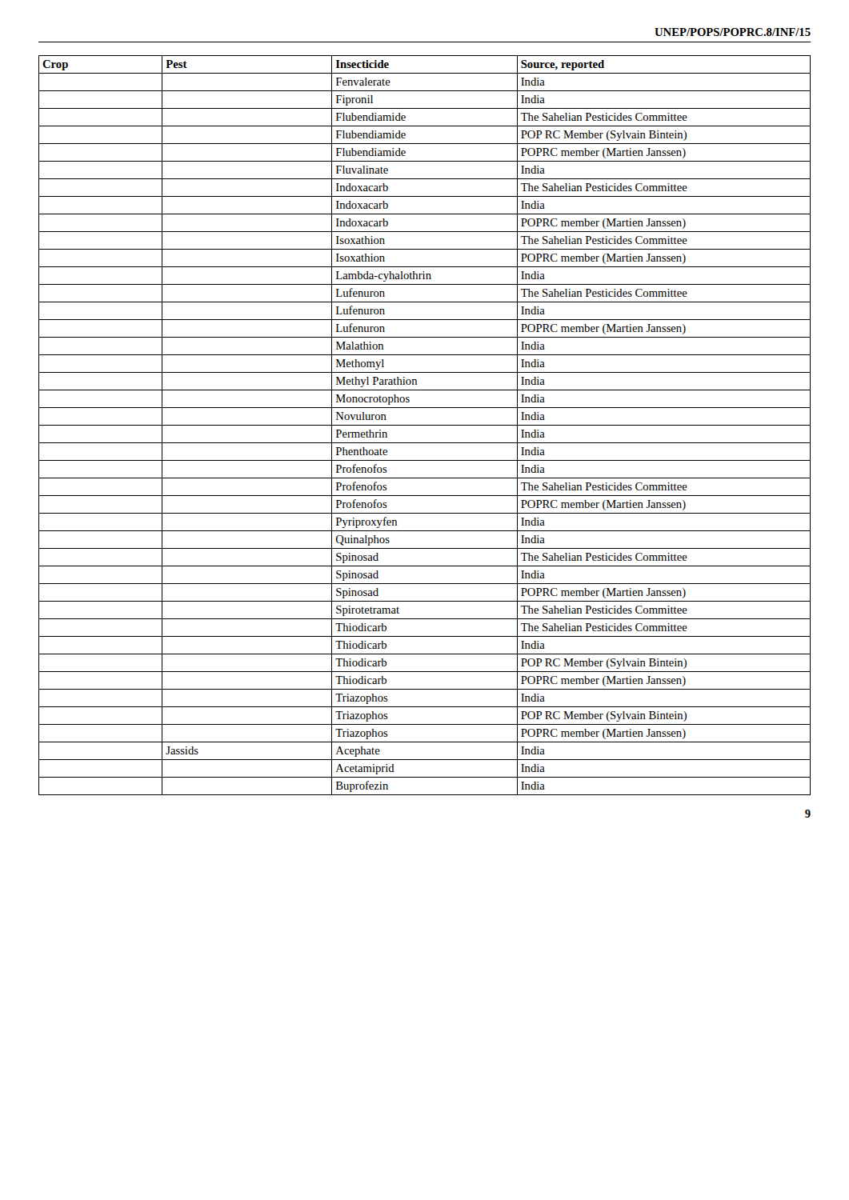UNEP/POPS/POPRC.8/INF/15
| Crop | Pest | Insecticide | Source, reported |
| --- | --- | --- | --- |
| | | Fenvalerate | India |
| | | Fipronil | India |
| | | Flubendiamide | The Sahelian Pesticides Committee |
| | | Flubendiamide | POP RC Member (Sylvain Bintein) |
| | | Flubendiamide | POPRC member (Martien Janssen) |
| | | Fluvalinate | India |
| | | Indoxacarb | The Sahelian Pesticides Committee |
| | | Indoxacarb | India |
| | | Indoxacarb | POPRC member (Martien Janssen) |
| | | Isoxathion | The Sahelian Pesticides Committee |
| | | Isoxathion | POPRC member (Martien Janssen) |
| | | Lambda-cyhalothrin | India |
| | | Lufenuron | The Sahelian Pesticides Committee |
| | | Lufenuron | India |
| | | Lufenuron | POPRC member (Martien Janssen) |
| | | Malathion | India |
| | | Methomyl | India |
| | | Methyl Parathion | India |
| | | Monocrotophos | India |
| | | Novuluron | India |
| | | Permethrin | India |
| | | Phenthoate | India |
| | | Profenofos | India |
| | | Profenofos | The Sahelian Pesticides Committee |
| | | Profenofos | POPRC member (Martien Janssen) |
| | | Pyriproxyfen | India |
| | | Quinalphos | India |
| | | Spinosad | The Sahelian Pesticides Committee |
| | | Spinosad | India |
| | | Spinosad | POPRC member (Martien Janssen) |
| | | Spirotetramat | The Sahelian Pesticides Committee |
| | | Thiodicarb | The Sahelian Pesticides Committee |
| | | Thiodicarb | India |
| | | Thiodicarb | POP RC Member (Sylvain Bintein) |
| | | Thiodicarb | POPRC member (Martien Janssen) |
| | | Triazophos | India |
| | | Triazophos | POP RC Member (Sylvain Bintein) |
| | | Triazophos | POPRC member (Martien Janssen) |
| | Jassids | Acephate | India |
| | | Acetamiprid | India |
| | | Buprofezin | India |
9